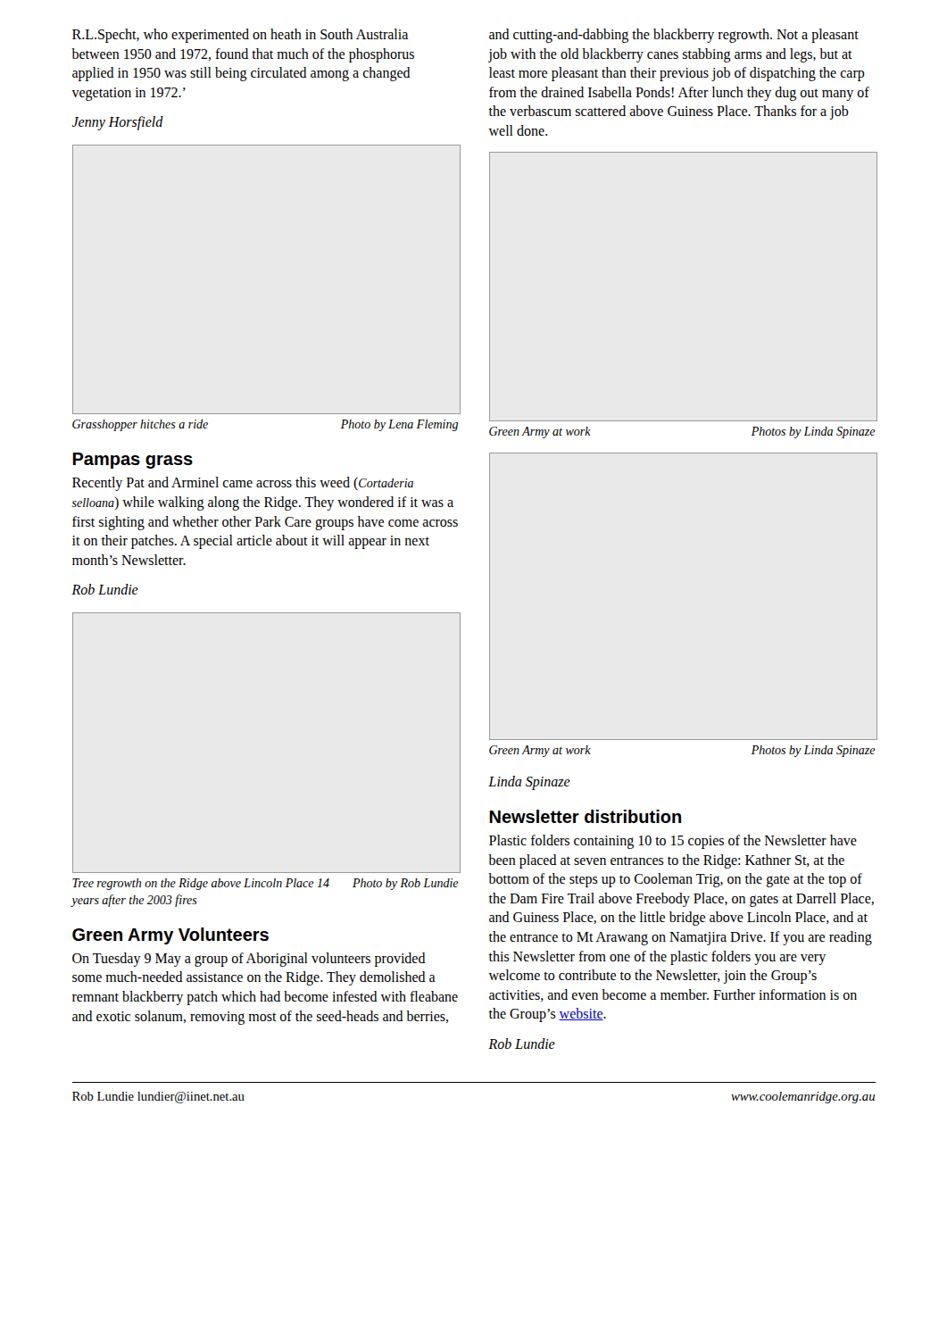R.L.Specht, who experimented on heath in South Australia between 1950 and 1972, found that much of the phosphorus applied in 1950 was still being circulated among a changed vegetation in 1972.’
Jenny Horsfield
Grasshopper hitches a ride Photo by Lena Fleming
Pampas grass
Recently Pat and Arminel came across this weed (Cortaderia selloana) while walking along the Ridge. They wondered if it was a first sighting and whether other Park Care groups have come across it on their patches. A special article about it will appear in next month’s Newsletter.
Rob Lundie
Photo by Rob Lundie Tree regrowth on the Ridge above Lincoln Place 14 years after the 2003 fires
Green Army Volunteers
On Tuesday 9 May a group of Aboriginal volunteers provided some much-needed assistance on the Ridge. They demolished a remnant blackberry patch which had become infested with fleabane and exotic solanum, removing most of the seed-heads and berries,
and cutting-and-dabbing the blackberry regrowth. Not a pleasant job with the old blackberry canes stabbing arms and legs, but at least more pleasant than their previous job of dispatching the carp from the drained Isabella Ponds! After lunch they dug out many of the verbascum scattered above Guiness Place. Thanks for a job well done.
Green Army at work Photos by Linda Spinaze
Green Army at work Photos by Linda Spinaze
Linda Spinaze
Newsletter distribution
Plastic folders containing 10 to 15 copies of the Newsletter have been placed at seven entrances to the Ridge: Kathner St, at the bottom of the steps up to Cooleman Trig, on the gate at the top of the Dam Fire Trail above Freebody Place, on gates at Darrell Place, and Guiness Place, on the little bridge above Lincoln Place, and at the entrance to Mt Arawang on Namatjira Drive. If you are reading this Newsletter from one of the plastic folders you are very welcome to contribute to the Newsletter, join the Group’s activities, and even become a member. Further information is on the Group’s website.
Rob Lundie
Rob Lundie lundier@iinet.net.au www.coolemanridge.org.au